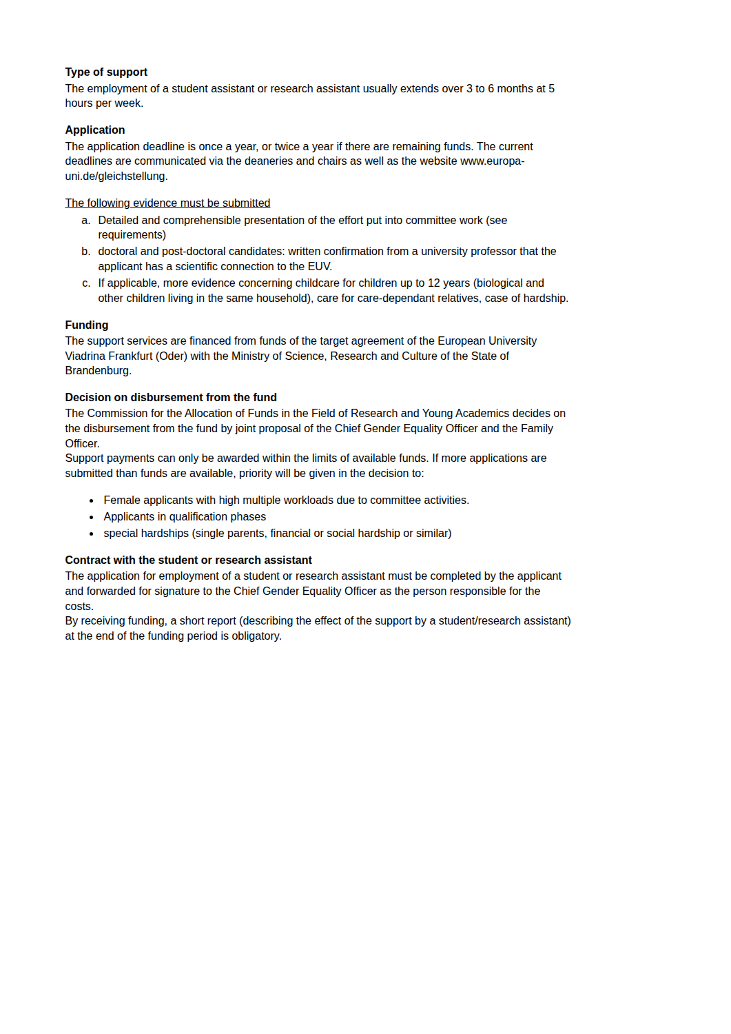Type of support
The employment of a student assistant or research assistant usually extends over 3 to 6 months at 5 hours per week.
Application
The application deadline is once a year, or twice a year if there are remaining funds. The current deadlines are communicated via the deaneries and chairs as well as the website www.europa-uni.de/gleichstellung.
The following evidence must be submitted
Detailed and comprehensible presentation of the effort put into committee work (see requirements)
doctoral and post-doctoral candidates: written confirmation from a university professor that the applicant has a scientific connection to the EUV.
If applicable, more evidence concerning childcare for children up to 12 years (biological and other children living in the same household), care for care-dependant relatives, case of hardship.
Funding
The support services are financed from funds of the target agreement of the European University Viadrina Frankfurt (Oder) with the Ministry of Science, Research and Culture of the State of Brandenburg.
Decision on disbursement from the fund
The Commission for the Allocation of Funds in the Field of Research and Young Academics decides on the disbursement from the fund by joint proposal of the Chief Gender Equality Officer and the Family Officer.
Support payments can only be awarded within the limits of available funds. If more applications are submitted than funds are available, priority will be given in the decision to:
Female applicants with high multiple workloads due to committee activities.
Applicants in qualification phases
special hardships (single parents, financial or social hardship or similar)
Contract with the student or research assistant
The application for employment of a student or research assistant must be completed by the applicant and forwarded for signature to the Chief Gender Equality Officer as the person responsible for the costs.
By receiving funding, a short report (describing the effect of the support by a student/research assistant) at the end of the funding period is obligatory.